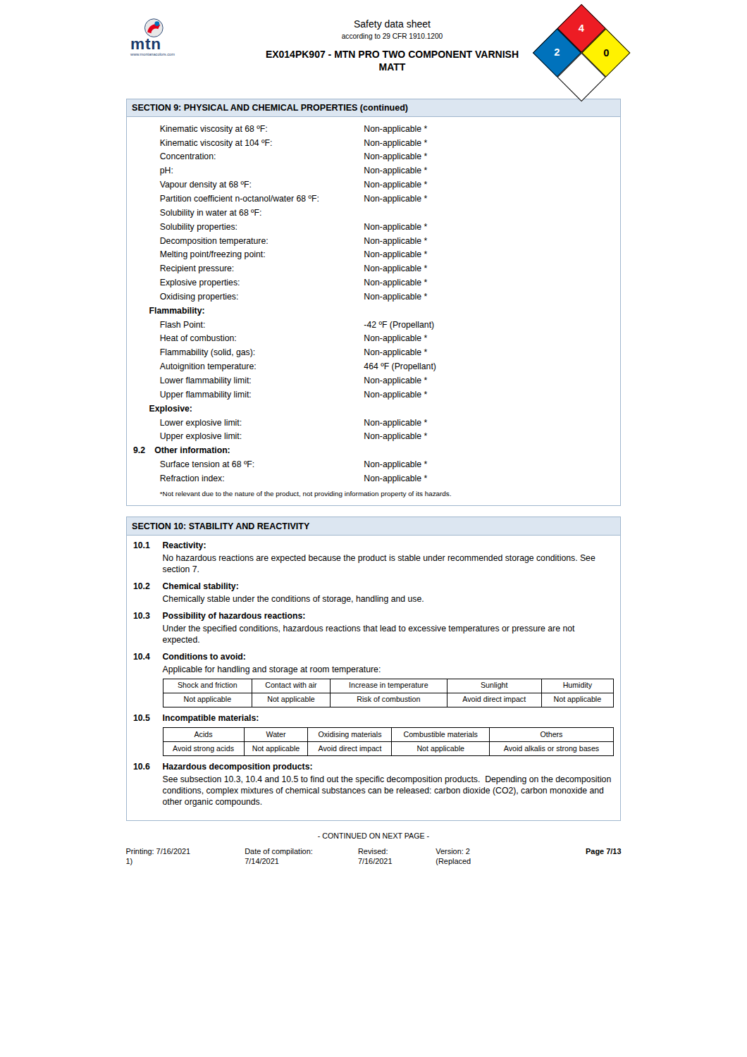mtn www.montanacolors.com
Safety data sheet
according to 29 CFR 1910.1200
EX014PK907 - MTN PRO TWO COMPONENT VARNISH MATT
4
2
0
SECTION 9: PHYSICAL AND CHEMICAL PROPERTIES (continued)
| Kinematic viscosity at 68 ºF: | Non-applicable * |
| Kinematic viscosity at 104 ºF: | Non-applicable * |
| Concentration: | Non-applicable * |
| pH: | Non-applicable * |
| Vapour density at 68 ºF: | Non-applicable * |
| Partition coefficient n-octanol/water 68 ºF: | Non-applicable * |
| Solubility in water at 68 ºF: | |
| Solubility properties: | Non-applicable * |
| Decomposition temperature: | Non-applicable * |
| Melting point/freezing point: | Non-applicable * |
| Recipient pressure: | Non-applicable * |
| Explosive properties: | Non-applicable * |
| Oxidising properties: | Non-applicable * |
| Flammability: | |
| Flash Point: | -42 ºF (Propellant) |
| Heat of combustion: | Non-applicable * |
| Flammability (solid, gas): | Non-applicable * |
| Autoignition temperature: | 464 ºF (Propellant) |
| Lower flammability limit: | Non-applicable * |
| Upper flammability limit: | Non-applicable * |
| Explosive: | |
| Lower explosive limit: | Non-applicable * |
| Upper explosive limit: | Non-applicable * |
| 9.2 Other information: | |
| Surface tension at 68 ºF: | Non-applicable * |
| Refraction index: | Non-applicable * |
*Not relevant due to the nature of the product, not providing information property of its hazards.
SECTION 10: STABILITY AND REACTIVITY
10.1 Reactivity:
No hazardous reactions are expected because the product is stable under recommended storage conditions. See section 7.
10.2 Chemical stability:
Chemically stable under the conditions of storage, handling and use.
10.3 Possibility of hazardous reactions:
Under the specified conditions, hazardous reactions that lead to excessive temperatures or pressure are not expected.
10.4 Conditions to avoid:
Applicable for handling and storage at room temperature:
| Shock and friction | Contact with air | Increase in temperature | Sunlight | Humidity |
| --- | --- | --- | --- | --- |
| Not applicable | Not applicable | Risk of combustion | Avoid direct impact | Not applicable |
10.5 Incompatible materials:
| Acids | Water | Oxidising materials | Combustible materials | Others |
| --- | --- | --- | --- | --- |
| Avoid strong acids | Not applicable | Avoid direct impact | Not applicable | Avoid alkalis or strong bases |
10.6 Hazardous decomposition products:
See subsection 10.3, 10.4 and 10.5 to find out the specific decomposition products. Depending on the decomposition conditions, complex mixtures of chemical substances can be released: carbon dioxide (CO2), carbon monoxide and other organic compounds.
- CONTINUED ON NEXT PAGE -
Printing: 7/16/2021
1)
Date of compilation: 7/14/2021 Revised: 7/16/2021 Version: 2 (Replaced
Page 7/13